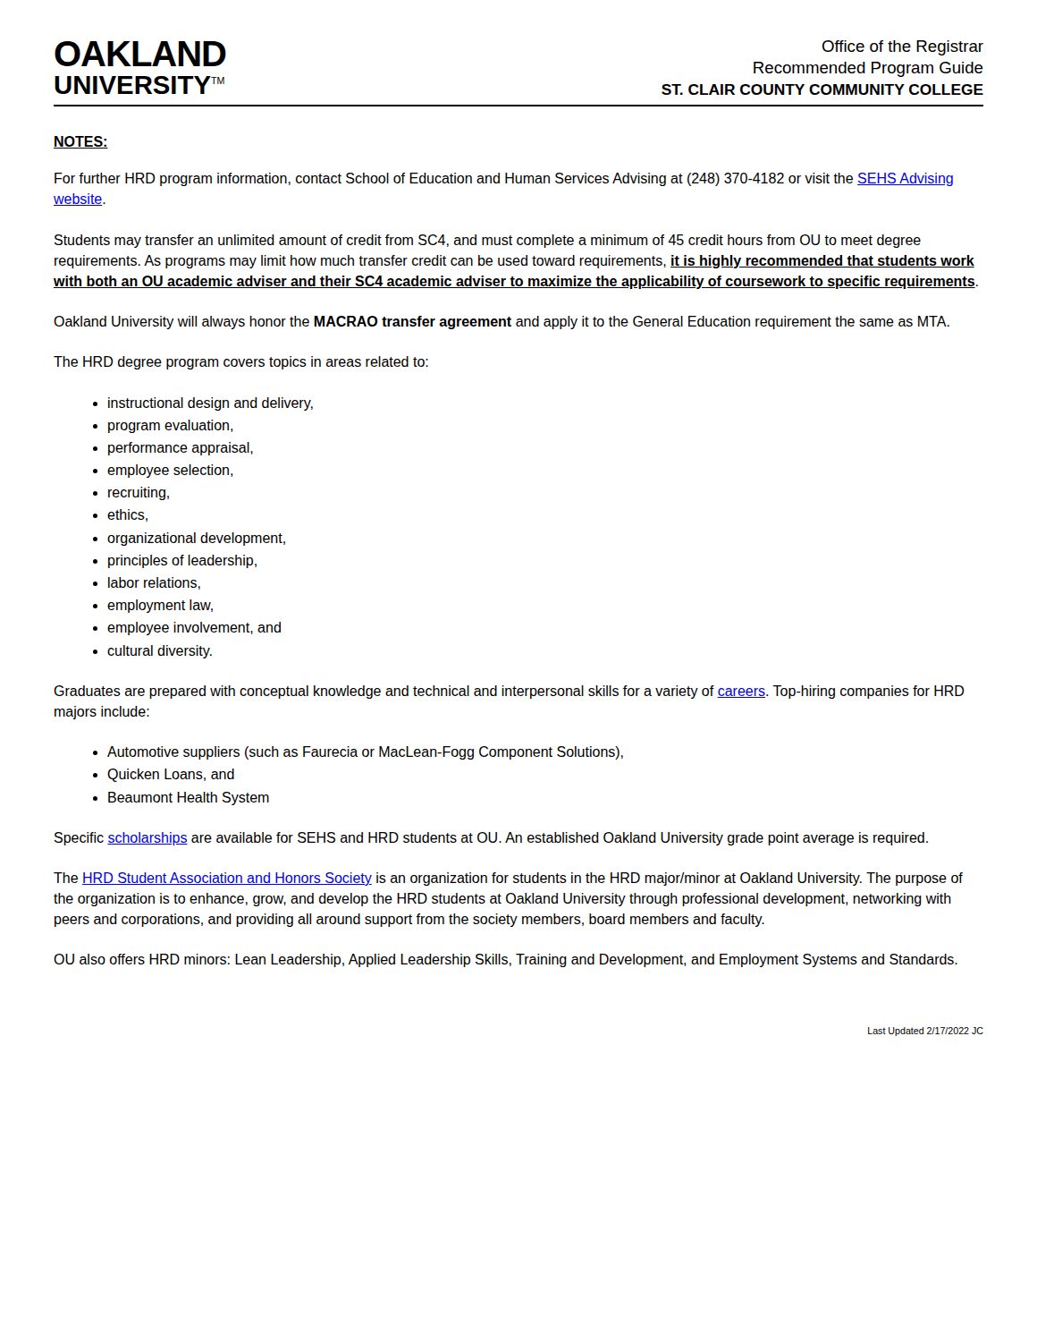OAKLAND UNIVERSITYTM
Office of the Registrar
Recommended Program Guide
ST. CLAIR COUNTY COMMUNITY COLLEGE
NOTES:
For further HRD program information, contact School of Education and Human Services Advising at (248) 370-4182 or visit the SEHS Advising website.
Students may transfer an unlimited amount of credit from SC4, and must complete a minimum of 45 credit hours from OU to meet degree requirements. As programs may limit how much transfer credit can be used toward requirements, it is highly recommended that students work with both an OU academic adviser and their SC4 academic adviser to maximize the applicability of coursework to specific requirements.
Oakland University will always honor the MACRAO transfer agreement and apply it to the General Education requirement the same as MTA.
The HRD degree program covers topics in areas related to:
instructional design and delivery,
program evaluation,
performance appraisal,
employee selection,
recruiting,
ethics,
organizational development,
principles of leadership,
labor relations,
employment law,
employee involvement, and
cultural diversity.
Graduates are prepared with conceptual knowledge and technical and interpersonal skills for a variety of careers. Top-hiring companies for HRD majors include:
Automotive suppliers (such as Faurecia or MacLean-Fogg Component Solutions),
Quicken Loans, and
Beaumont Health System
Specific scholarships are available for SEHS and HRD students at OU. An established Oakland University grade point average is required.
The HRD Student Association and Honors Society is an organization for students in the HRD major/minor at Oakland University. The purpose of the organization is to enhance, grow, and develop the HRD students at Oakland University through professional development, networking with peers and corporations, and providing all around support from the society members, board members and faculty.
OU also offers HRD minors: Lean Leadership, Applied Leadership Skills, Training and Development, and Employment Systems and Standards.
Last Updated 2/17/2022 JC